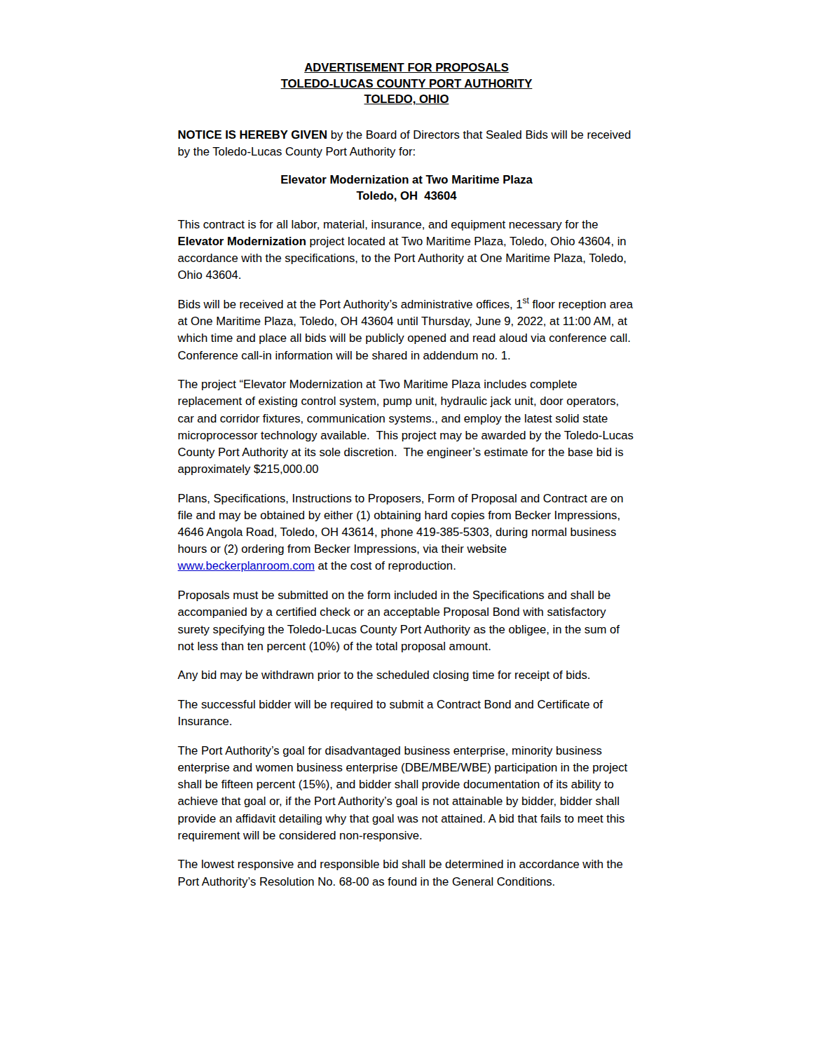ADVERTISEMENT FOR PROPOSALS
TOLEDO-LUCAS COUNTY PORT AUTHORITY
TOLEDO, OHIO
NOTICE IS HEREBY GIVEN by the Board of Directors that Sealed Bids will be received by the Toledo-Lucas County Port Authority for:
Elevator Modernization at Two Maritime Plaza
Toledo, OH 43604
This contract is for all labor, material, insurance, and equipment necessary for the Elevator Modernization project located at Two Maritime Plaza, Toledo, Ohio 43604, in accordance with the specifications, to the Port Authority at One Maritime Plaza, Toledo, Ohio 43604.
Bids will be received at the Port Authority’s administrative offices, 1st floor reception area at One Maritime Plaza, Toledo, OH 43604 until Thursday, June 9, 2022, at 11:00 AM, at which time and place all bids will be publicly opened and read aloud via conference call. Conference call-in information will be shared in addendum no. 1.
The project “Elevator Modernization at Two Maritime Plaza includes complete replacement of existing control system, pump unit, hydraulic jack unit, door operators, car and corridor fixtures, communication systems., and employ the latest solid state microprocessor technology available. This project may be awarded by the Toledo-Lucas County Port Authority at its sole discretion. The engineer’s estimate for the base bid is approximately $215,000.00
Plans, Specifications, Instructions to Proposers, Form of Proposal and Contract are on file and may be obtained by either (1) obtaining hard copies from Becker Impressions, 4646 Angola Road, Toledo, OH 43614, phone 419-385-5303, during normal business hours or (2) ordering from Becker Impressions, via their website www.beckerplanroom.com at the cost of reproduction.
Proposals must be submitted on the form included in the Specifications and shall be accompanied by a certified check or an acceptable Proposal Bond with satisfactory surety specifying the Toledo-Lucas County Port Authority as the obligee, in the sum of not less than ten percent (10%) of the total proposal amount.
Any bid may be withdrawn prior to the scheduled closing time for receipt of bids.
The successful bidder will be required to submit a Contract Bond and Certificate of Insurance.
The Port Authority’s goal for disadvantaged business enterprise, minority business enterprise and women business enterprise (DBE/MBE/WBE) participation in the project shall be fifteen percent (15%), and bidder shall provide documentation of its ability to achieve that goal or, if the Port Authority’s goal is not attainable by bidder, bidder shall provide an affidavit detailing why that goal was not attained. A bid that fails to meet this requirement will be considered non-responsive.
The lowest responsive and responsible bid shall be determined in accordance with the Port Authority’s Resolution No. 68-00 as found in the General Conditions.